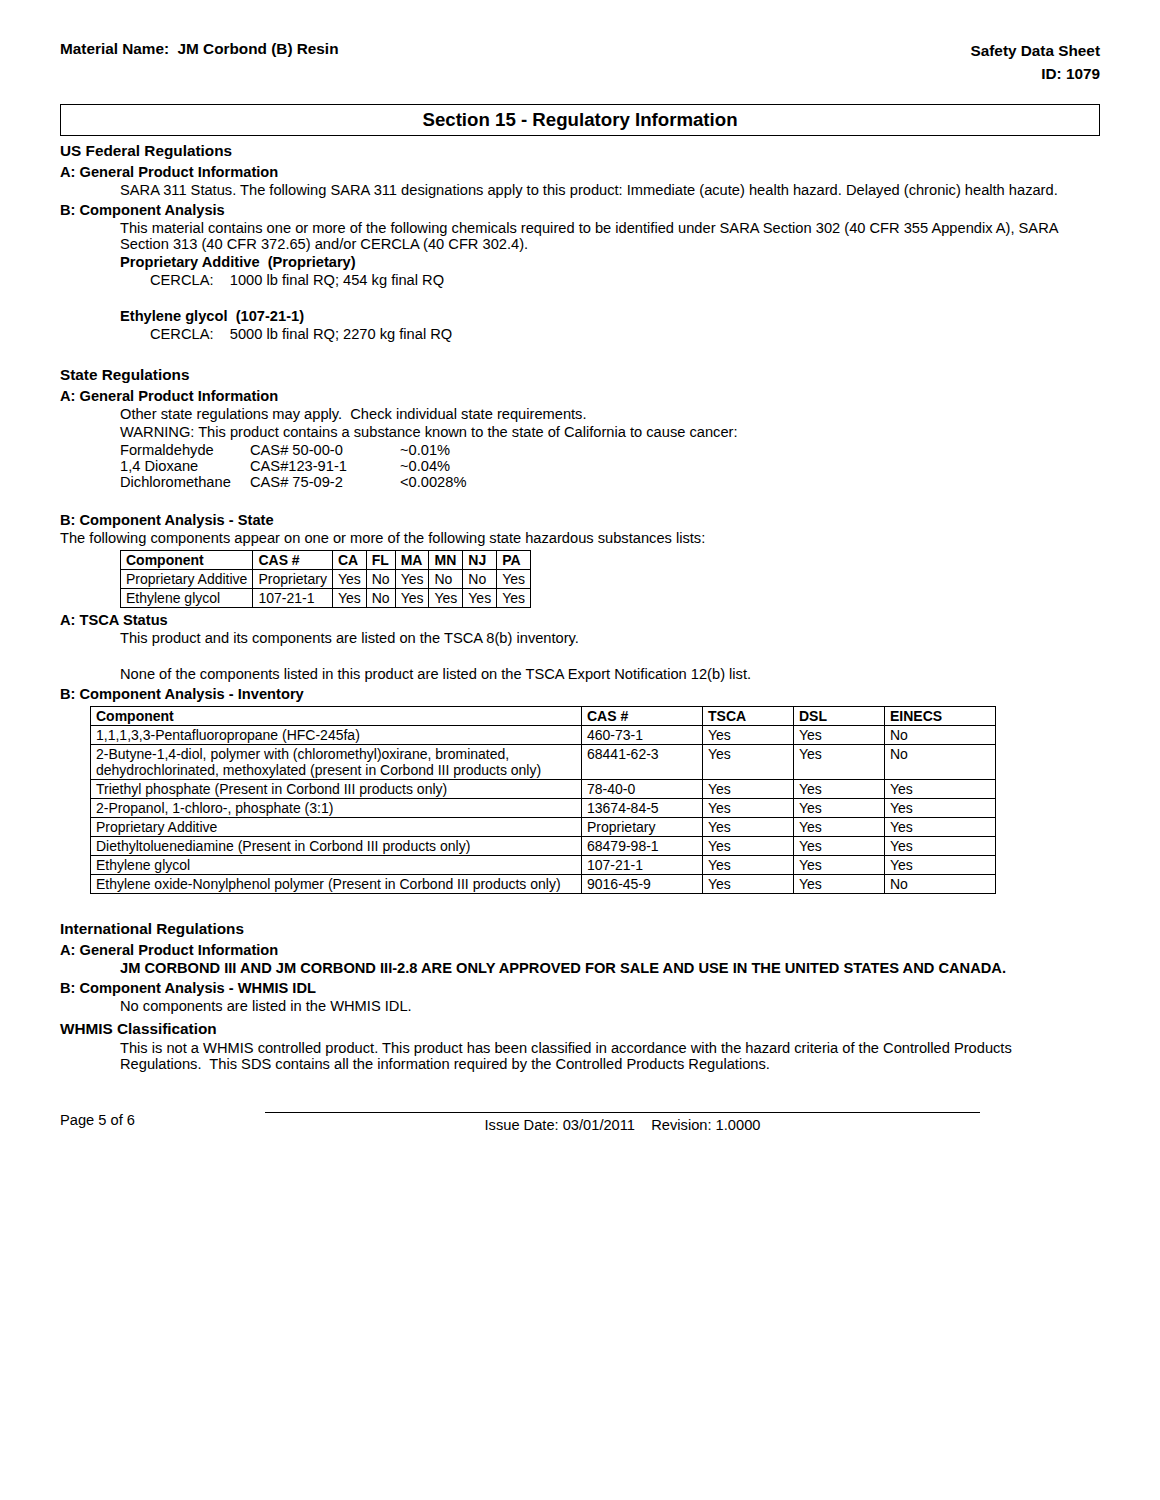Material Name: JM Corbond (B) Resin
Safety Data Sheet
ID: 1079
Section 15 - Regulatory Information
US Federal Regulations
A: General Product Information
SARA 311 Status. The following SARA 311 designations apply to this product: Immediate (acute) health hazard. Delayed (chronic) health hazard.
B: Component Analysis
This material contains one or more of the following chemicals required to be identified under SARA Section 302 (40 CFR 355 Appendix A), SARA Section 313 (40 CFR 372.65) and/or CERCLA (40 CFR 302.4).
Proprietary Additive (Proprietary)
CERCLA: 1000 lb final RQ; 454 kg final RQ
Ethylene glycol (107-21-1)
CERCLA: 5000 lb final RQ; 2270 kg final RQ
State Regulations
A: General Product Information
Other state regulations may apply. Check individual state requirements.
WARNING: This product contains a substance known to the state of California to cause cancer:
Formaldehyde CAS# 50-00-0~0.01%
1,4 Dioxane CAS#123-91-1~0.04%
Dichloromethane CAS# 75-09-2<0.0028%
B: Component Analysis - State
The following components appear on one or more of the following state hazardous substances lists:
| Component | CAS # | CA | FL | MA | MN | NJ | PA |
| --- | --- | --- | --- | --- | --- | --- | --- |
| Proprietary Additive | Proprietary | Yes | No | Yes | No | No | Yes |
| Ethylene glycol | 107-21-1 | Yes | No | Yes | Yes | Yes | Yes |
A: TSCA Status
This product and its components are listed on the TSCA 8(b) inventory.
None of the components listed in this product are listed on the TSCA Export Notification 12(b) list.
B: Component Analysis - Inventory
| Component | CAS # | TSCA | DSL | EINECS |
| --- | --- | --- | --- | --- |
| 1,1,1,3,3-Pentafluoropropane (HFC-245fa) | 460-73-1 | Yes | Yes | No |
| 2-Butyne-1,4-diol, polymer with (chloromethyl)oxirane, brominated, dehydrochlorinated, methoxylated (present in Corbond III products only) | 68441-62-3 | Yes | Yes | No |
| Triethyl phosphate (Present in Corbond III products only) | 78-40-0 | Yes | Yes | Yes |
| 2-Propanol, 1-chloro-, phosphate (3:1) | 13674-84-5 | Yes | Yes | Yes |
| Proprietary Additive | Proprietary | Yes | Yes | Yes |
| Diethyltoluenediamine (Present in Corbond III products only) | 68479-98-1 | Yes | Yes | Yes |
| Ethylene glycol | 107-21-1 | Yes | Yes | Yes |
| Ethylene oxide-Nonylphenol polymer (Present in Corbond III products only) | 9016-45-9 | Yes | Yes | No |
International Regulations
A: General Product Information
JM CORBOND III AND JM CORBOND III-2.8 ARE ONLY APPROVED FOR SALE AND USE IN THE UNITED STATES AND CANADA.
B: Component Analysis - WHMIS IDL
No components are listed in the WHMIS IDL.
WHMIS Classification
This is not a WHMIS controlled product. This product has been classified in accordance with the hazard criteria of the Controlled Products Regulations. This SDS contains all the information required by the Controlled Products Regulations.
Page 5 of 6
Issue Date: 03/01/2011 Revision: 1.0000